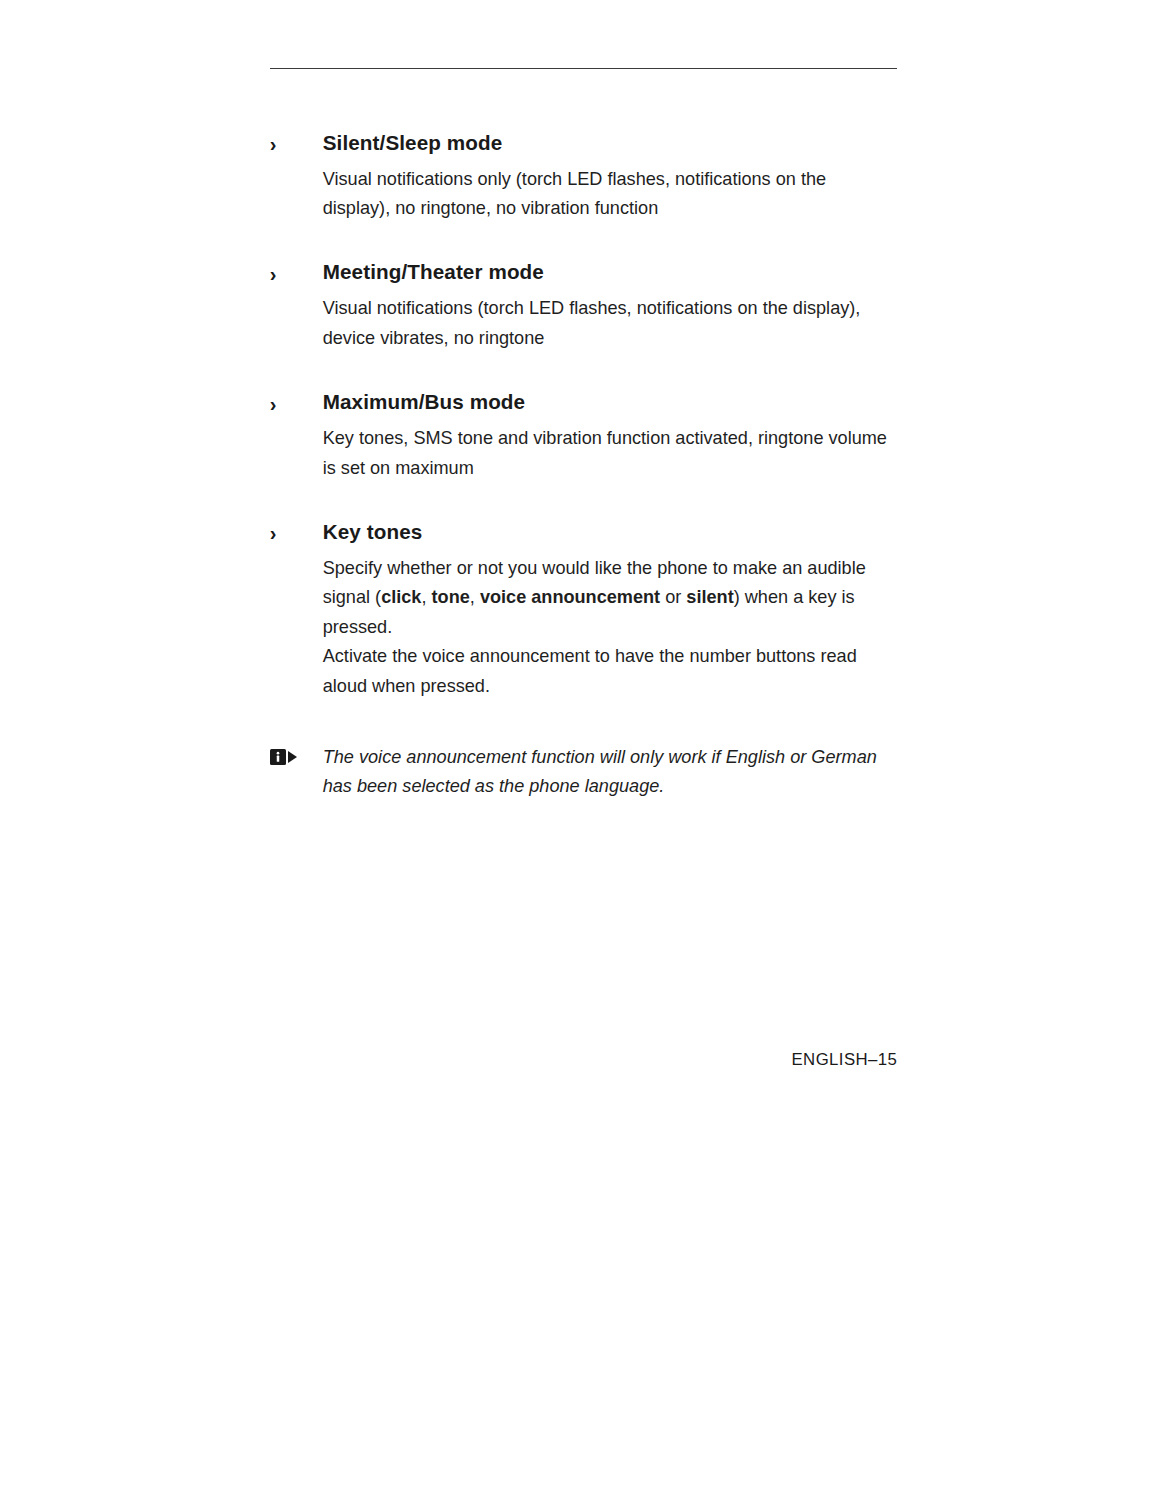›
Silent/Sleep mode
Visual notifications only (torch LED flashes, notifications on the display), no ringtone, no vibration function
›
Meeting/Theater mode
Visual notifications (torch LED flashes, notifications on the display), device vibrates, no ringtone
›
Maximum/Bus mode
Key tones, SMS tone and vibration function activated, ringtone volume is set on maximum
›
Key tones
Specify whether or not you would like the phone to make an audible signal (click, tone, voice announcement or silent) when a key is pressed.
Activate the voice announcement to have the number buttons read aloud when pressed.
The voice announcement function will only work if English or German has been selected as the phone language.
ENGLISH–15